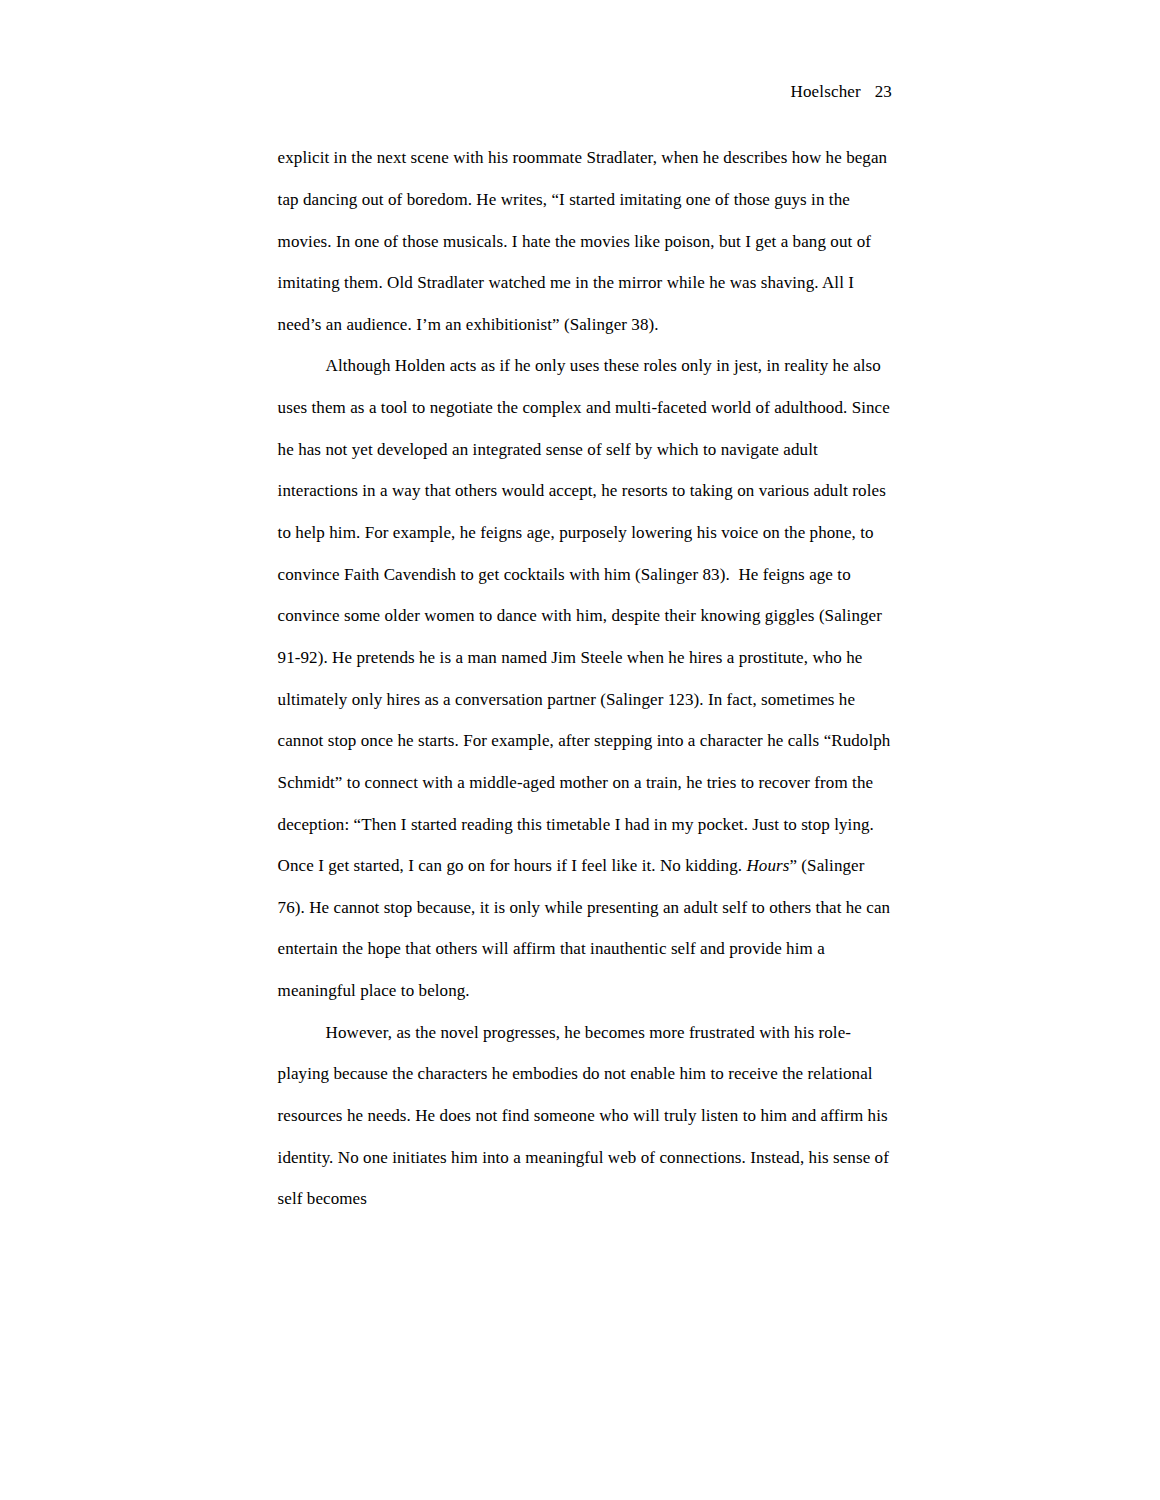Hoelscher 23
explicit in the next scene with his roommate Stradlater, when he describes how he began tap dancing out of boredom. He writes, “I started imitating one of those guys in the movies. In one of those musicals. I hate the movies like poison, but I get a bang out of imitating them. Old Stradlater watched me in the mirror while he was shaving. All I need’s an audience. I’m an exhibitionist” (Salinger 38).
Although Holden acts as if he only uses these roles only in jest, in reality he also uses them as a tool to negotiate the complex and multi-faceted world of adulthood. Since he has not yet developed an integrated sense of self by which to navigate adult interactions in a way that others would accept, he resorts to taking on various adult roles to help him. For example, he feigns age, purposely lowering his voice on the phone, to convince Faith Cavendish to get cocktails with him (Salinger 83). He feigns age to convince some older women to dance with him, despite their knowing giggles (Salinger 91-92). He pretends he is a man named Jim Steele when he hires a prostitute, who he ultimately only hires as a conversation partner (Salinger 123). In fact, sometimes he cannot stop once he starts. For example, after stepping into a character he calls “Rudolph Schmidt” to connect with a middle-aged mother on a train, he tries to recover from the deception: “Then I started reading this timetable I had in my pocket. Just to stop lying. Once I get started, I can go on for hours if I feel like it. No kidding. Hours” (Salinger 76). He cannot stop because, it is only while presenting an adult self to others that he can entertain the hope that others will affirm that inauthentic self and provide him a meaningful place to belong.
However, as the novel progresses, he becomes more frustrated with his role-playing because the characters he embodies do not enable him to receive the relational resources he needs. He does not find someone who will truly listen to him and affirm his identity. No one initiates him into a meaningful web of connections. Instead, his sense of self becomes